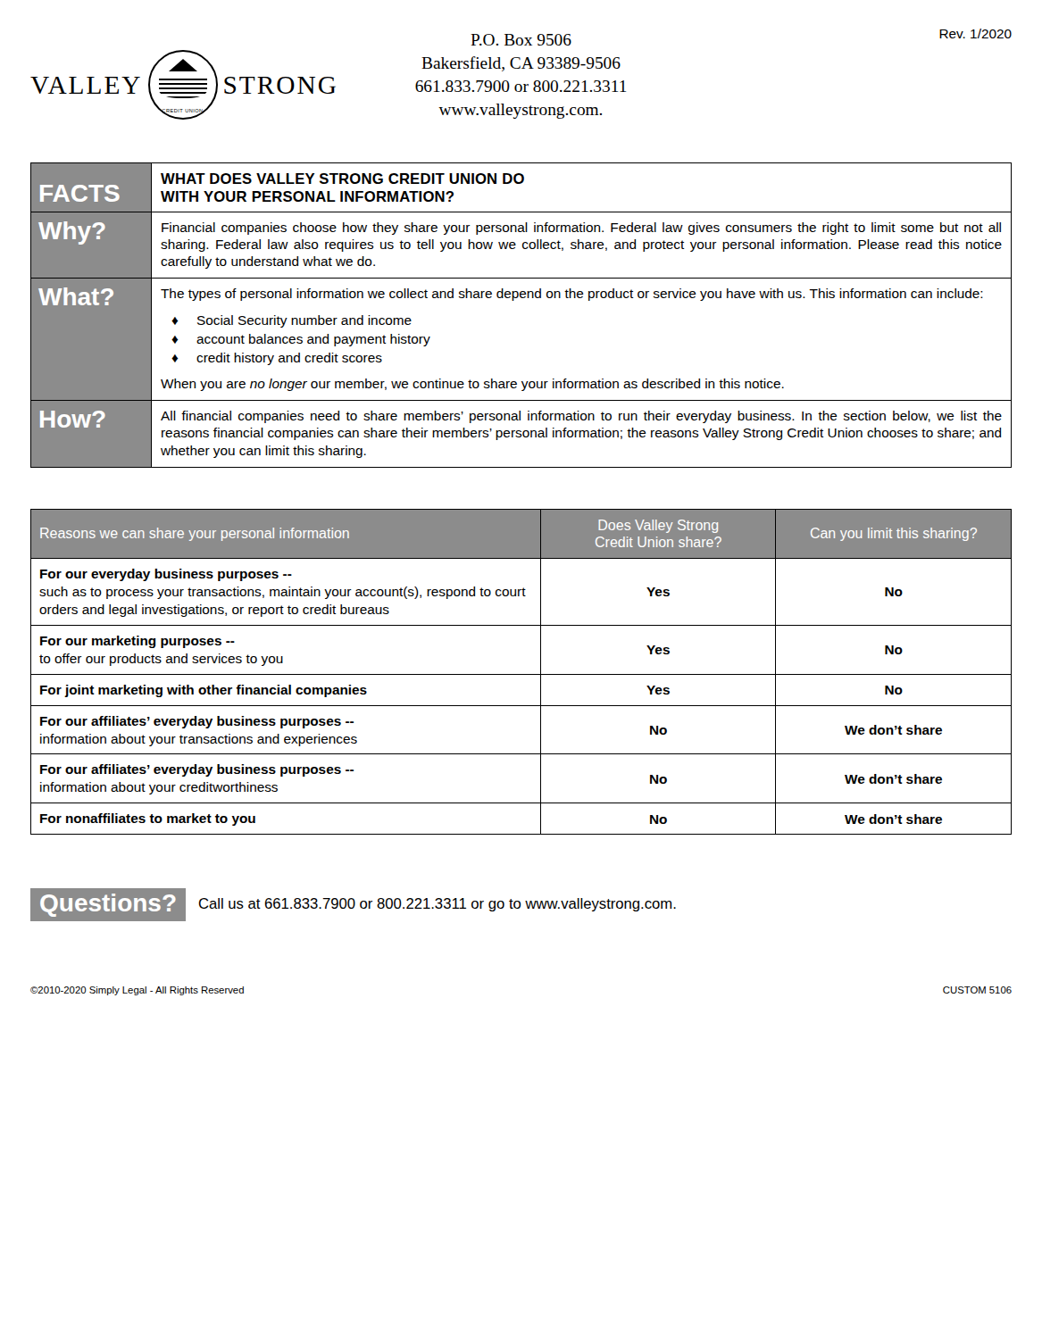Rev. 1/2020
VALLEY STRONG
P.O. Box 9506
Bakersfield, CA 93389-9506
661.833.7900 or 800.221.3311
www.valleystrong.com.
| FACTS | WHAT DOES VALLEY STRONG CREDIT UNION DO WITH YOUR PERSONAL INFORMATION? |
| Why? | Financial companies choose how they share your personal information. Federal law gives consumers the right to limit some but not all sharing. Federal law also requires us to tell you how we collect, share, and protect your personal information. Please read this notice carefully to understand what we do. |
| What? | The types of personal information we collect and share depend on the product or service you have with us. This information can include: Social Security number and income account balances and payment history credit history and credit scores When you are no longer our member, we continue to share your information as described in this notice. |
| How? | All financial companies need to share members’ personal information to run their everyday business. In the section below, we list the reasons financial companies can share their members’ personal information; the reasons Valley Strong Credit Union chooses to share; and whether you can limit this sharing. |
| Reasons we can share your personal information | Does Valley Strong Credit Union share? | Can you limit this sharing? |
| --- | --- | --- |
| For our everyday business purposes -- such as to process your transactions, maintain your account(s), respond to court orders and legal investigations, or report to credit bureaus | Yes | No |
| For our marketing purposes -- to offer our products and services to you | Yes | No |
| For joint marketing with other financial companies | Yes | No |
| For our affiliates’ everyday business purposes -- information about your transactions and experiences | No | We don’t share |
| For our affiliates’ everyday business purposes -- information about your creditworthiness | No | We don’t share |
| For nonaffiliates to market to you | No | We don’t share |
Questions?
Call us at 661.833.7900 or 800.221.3311 or go to www.valleystrong.com.
©2010-2020 Simply Legal - All Rights Reserved
CUSTOM 5106